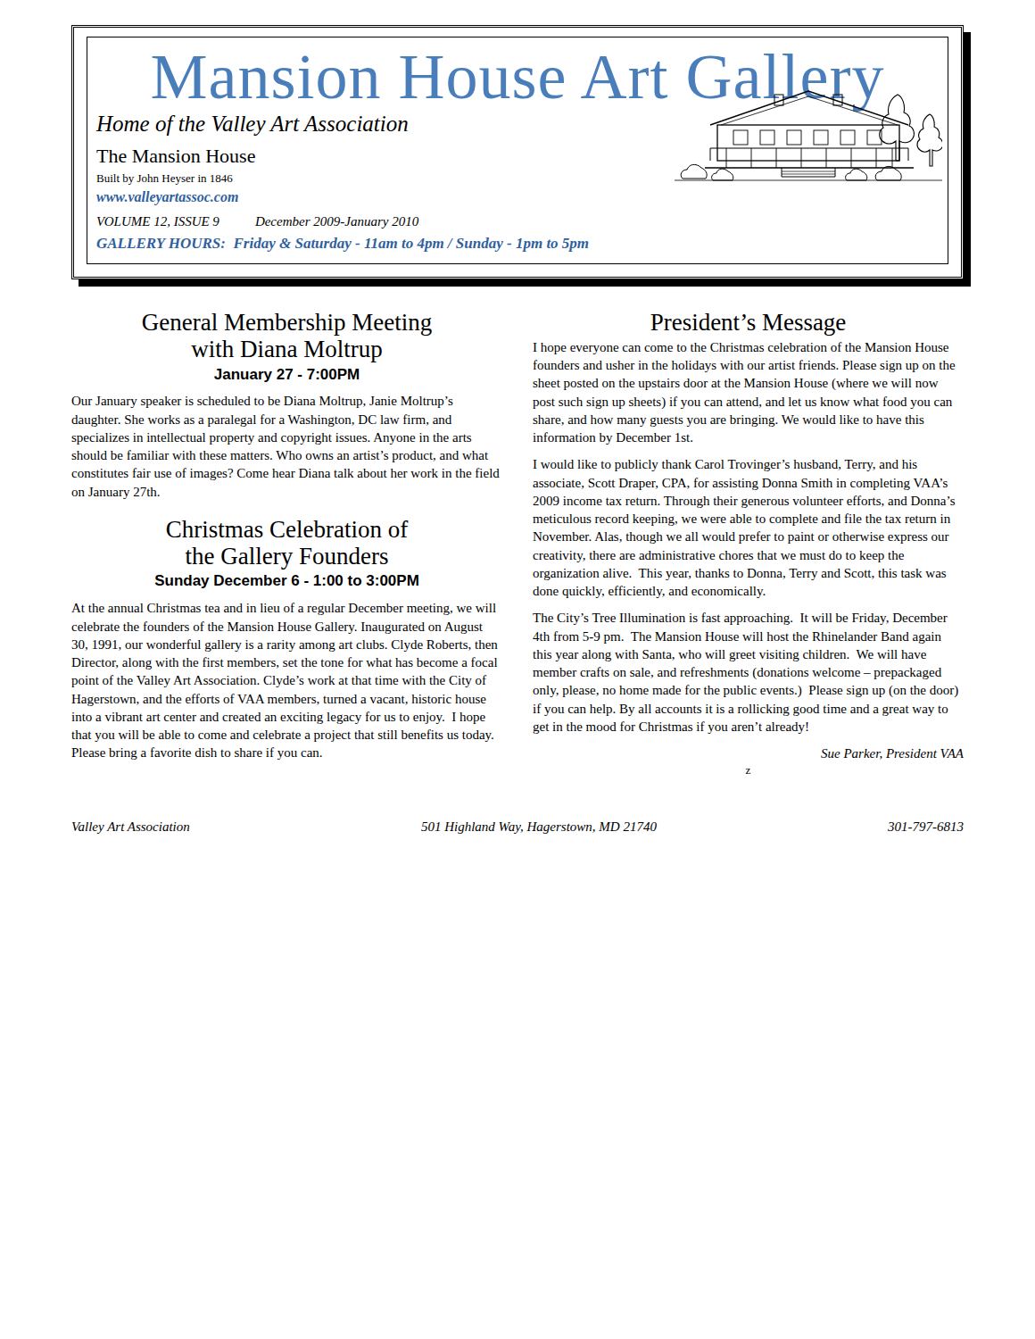Mansion House Art Gallery
Home of the Valley Art Association
The Mansion House
Built by John Heyser in 1846
www.valleyartassoc.com
VOLUME 12, ISSUE 9 December 2009-January 2010
GALLERY HOURS: Friday & Saturday - 11am to 4pm / Sunday - 1pm to 5pm
General Membership Meeting
with Diana Moltrup
January 27 - 7:00PM
Our January speaker is scheduled to be Diana Moltrup, Janie Moltrup’s daughter. She works as a paralegal for a Washington, DC law firm, and specializes in intellectual property and copyright issues. Anyone in the arts should be familiar with these matters. Who owns an artist’s product, and what constitutes fair use of images? Come hear Diana talk about her work in the field on January 27th.
Christmas Celebration of
the Gallery Founders
Sunday December 6 - 1:00 to 3:00PM
At the annual Christmas tea and in lieu of a regular December meeting, we will celebrate the founders of the Mansion House Gallery. Inaugurated on August 30, 1991, our wonderful gallery is a rarity among art clubs. Clyde Roberts, then Director, along with the first members, set the tone for what has become a focal point of the Valley Art Association. Clyde’s work at that time with the City of Hagerstown, and the efforts of VAA members, turned a vacant, historic house into a vibrant art center and created an exciting legacy for us to enjoy. I hope that you will be able to come and celebrate a project that still benefits us today. Please bring a favorite dish to share if you can.
President’s Message
I hope everyone can come to the Christmas celebration of the Mansion House founders and usher in the holidays with our artist friends. Please sign up on the sheet posted on the upstairs door at the Mansion House (where we will now post such sign up sheets) if you can attend, and let us know what food you can share, and how many guests you are bringing. We would like to have this information by December 1st.
I would like to publicly thank Carol Trovinger’s husband, Terry, and his associate, Scott Draper, CPA, for assisting Donna Smith in completing VAA’s 2009 income tax return. Through their generous volunteer efforts, and Donna’s meticulous record keeping, we were able to complete and file the tax return in November. Alas, though we all would prefer to paint or otherwise express our creativity, there are administrative chores that we must do to keep the organization alive. This year, thanks to Donna, Terry and Scott, this task was done quickly, efficiently, and economically.
The City’s Tree Illumination is fast approaching. It will be Friday, December 4th from 5-9 pm. The Mansion House will host the Rhinelander Band again this year along with Santa, who will greet visiting children. We will have member crafts on sale, and refreshments (donations welcome – prepackaged only, please, no home made for the public events.) Please sign up (on the door) if you can help. By all accounts it is a rollicking good time and a great way to get in the mood for Christmas if you aren’t already!
Sue Parker, President VAA
z
Valley Art Association 501 Highland Way, Hagerstown, MD 21740 301-797-6813